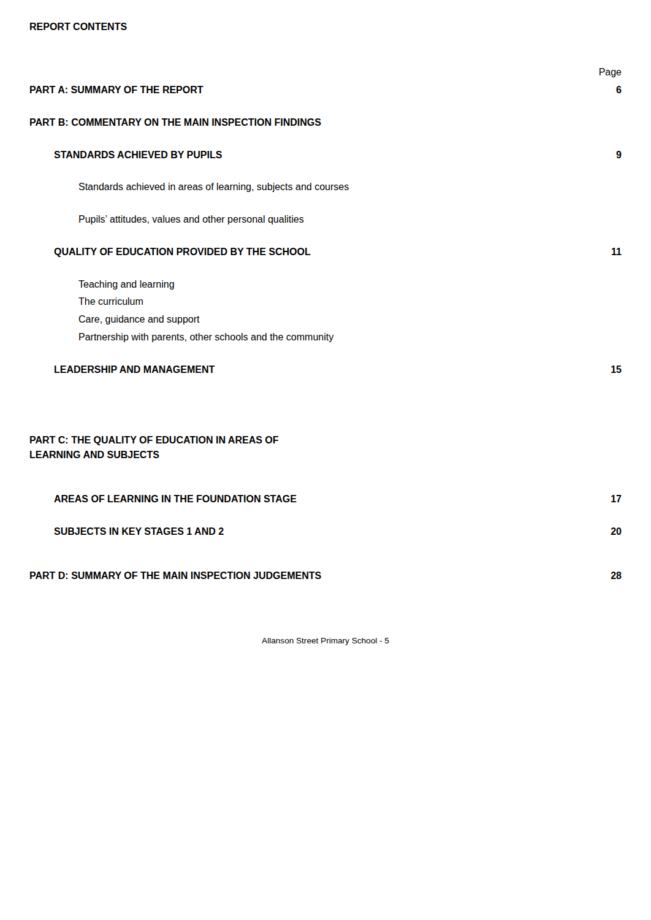REPORT CONTENTS
| | Page |
| Part A: Summary of the report | 6 |
| Part B: Commentary on the main inspection findings | |
| Standards achieved by pupils | 9 |
| Standards achieved in areas of learning, subjects and courses | |
| Pupils’ attitudes, values and other personal qualities | |
| Quality of education provided by the school | 11 |
| Teaching and learning | |
| The curriculum | |
| Care, guidance and support | |
| Partnership with parents, other schools and the community | |
| Leadership and management | 15 |
| Part C: The quality of education in areas of learning and subjects | |
| Areas of learning in the Foundation Stage | 17 |
| Subjects in Key Stages 1 and 2 | 20 |
| Part D: Summary of the main inspection judgements | 28 |
Allanson Street Primary School - 5